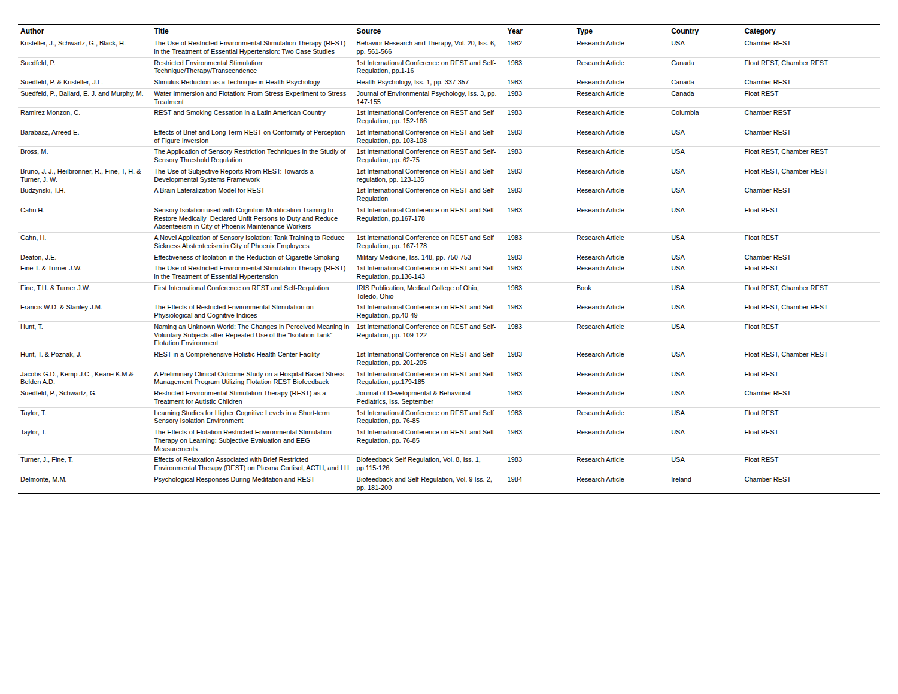| Author | Title | Source | Year | Type | Country | Category |
| --- | --- | --- | --- | --- | --- | --- |
| Kristeller, J., Schwartz, G., Black, H. | The Use of Restricted Environmental Stimulation Therapy (REST) in the Treatment of Essential Hypertension: Two Case Studies | Behavior Research and Therapy, Vol. 20, Iss. 6, pp. 561-566 | 1982 | Research Article | USA | Chamber REST |
| Suedfeld, P. | Restricted Environmental Stimulation: Technique/Therapy/Transcendence | 1st International Conference on REST and Self-Regulation, pp.1-16 | 1983 | Research Article | Canada | Float REST, Chamber REST |
| Suedfeld, P. & Kristeller, J.L. | Stimulus Reduction as a Technique in Health Psychology | Health Psychology, Iss. 1, pp. 337-357 | 1983 | Research Article | Canada | Chamber REST |
| Suedfeld, P., Ballard, E. J. and Murphy, M. | Water Immersion and Flotation: From Stress Experiment to Stress Treatment | Journal of Environmental Psychology, Iss. 3, pp. 147-155 | 1983 | Research Article | Canada | Float REST |
| Ramirez Monzon, C. | REST and Smoking Cessation in a Latin American Country | 1st International Conference on REST and Self Regulation, pp. 152-166 | 1983 | Research Article | Columbia | Chamber REST |
| Barabasz, Arreed E. | Effects of Brief and Long Term REST on Conformity of Perception of Figure Inversion | 1st International Conference on REST and Self Regulation, pp. 103-108 | 1983 | Research Article | USA | Chamber REST |
| Bross, M. | The Application of Sensory Restriction Techniques in the Studiy of Sensory Threshold Regulation | 1st International Conference on REST and Self-Regulation, pp. 62-75 | 1983 | Research Article | USA | Float REST, Chamber REST |
| Bruno, J. J., Heilbronner, R., Fine, T, H. & Turner, J. W. | The Use of Subjective Reports Rrom REST: Towards a Developmental Systems Framework | 1st International Conference on REST and Self-regulation, pp. 123-135 | 1983 | Research Article | USA | Float REST, Chamber REST |
| Budzynski, T.H. | A Brain Lateralization Model for REST | 1st International Conference on REST and Self-Regulation | 1983 | Research Article | USA | Chamber REST |
| Cahn H. | Sensory Isolation used with Cognition Modification Training to Restore Medically Declared Unfit Persons to Duty and Reduce Absenteeism in City of Phoenix Maintenance Workers | 1st International Conference on REST and Self-Regulation, pp.167-178 | 1983 | Research Article | USA | Float REST |
| Cahn, H. | A Novel Application of Sensory Isolation: Tank Training to Reduce Sickness Abstenteeism in City of Phoenix Employees | 1st International Conference on REST and Self Regulation, pp. 167-178 | 1983 | Research Article | USA | Float REST |
| Deaton, J.E. | Effectiveness of Isolation in the Reduction of Cigarette Smoking | Military Medicine, Iss. 148, pp. 750-753 | 1983 | Research Article | USA | Chamber REST |
| Fine T. & Turner J.W. | The Use of Restricted Environmental Stimulation Therapy (REST) in the Treatment of Essential Hypertension | 1st International Conference on REST and Self-Regulation, pp.136-143 | 1983 | Research Article | USA | Float REST |
| Fine, T.H. & Turner J.W. | First International Conference on REST and Self-Regulation | IRIS Publication, Medical College of Ohio, Toledo, Ohio | 1983 | Book | USA | Float REST, Chamber REST |
| Francis W.D. & Stanley J.M. | The Effects of Restricted Environmental Stimulation on Physiological and Cognitive Indices | 1st International Conference on REST and Self-Regulation, pp.40-49 | 1983 | Research Article | USA | Float REST, Chamber REST |
| Hunt, T. | Naming an Unknown World: The Changes in Perceived Meaning in Voluntary Subjects after Repeated Use of the "Isolation Tank" Flotation Environment | 1st International Conference on REST and Self-Regulation, pp. 109-122 | 1983 | Research Article | USA | Float REST |
| Hunt, T. & Poznak, J. | REST in a Comprehensive Holistic Health Center Facility | 1st International Conference on REST and Self-Regulation, pp. 201-205 | 1983 | Research Article | USA | Float REST, Chamber REST |
| Jacobs G.D., Kemp J.C., Keane K.M.& Belden A.D. | A Preliminary Clinical Outcome Study on a Hospital Based Stress Management Program Utilizing Flotation REST Biofeedback | 1st International Conference on REST and Self-Regulation, pp.179-185 | 1983 | Research Article | USA | Float REST |
| Suedfeld, P., Schwartz, G. | Restricted Environmental Stimulation Therapy (REST) as a Treatment for Autistic Children | Journal of Developmental & Behavioral Pediatrics, Iss. September | 1983 | Research Article | USA | Chamber REST |
| Taylor, T. | Learning Studies for Higher Cognitive Levels in a Short-term Sensory Isolation Environment | 1st International Conference on REST and Self Regulation, pp. 76-85 | 1983 | Research Article | USA | Float REST |
| Taylor, T. | The Effects of Flotation Restricted Environmental Stimulation Therapy on Learning: Subjective Evaluation and EEG Measurements | 1st International Conference on REST and Self-Regulation, pp. 76-85 | 1983 | Research Article | USA | Float REST |
| Turner, J., Fine, T. | Effects of Relaxation Associated with Brief Restricted Environmental Therapy (REST) on Plasma Cortisol, ACTH, and LH | Biofeedback Self Regulation, Vol. 8, Iss. 1, pp.115-126 | 1983 | Research Article | USA | Float REST |
| Delmonte, M.M. | Psychological Responses During Meditation and REST | Biofeedback and Self-Regulation, Vol. 9 Iss. 2, pp. 181-200 | 1984 | Research Article | Ireland | Chamber REST |